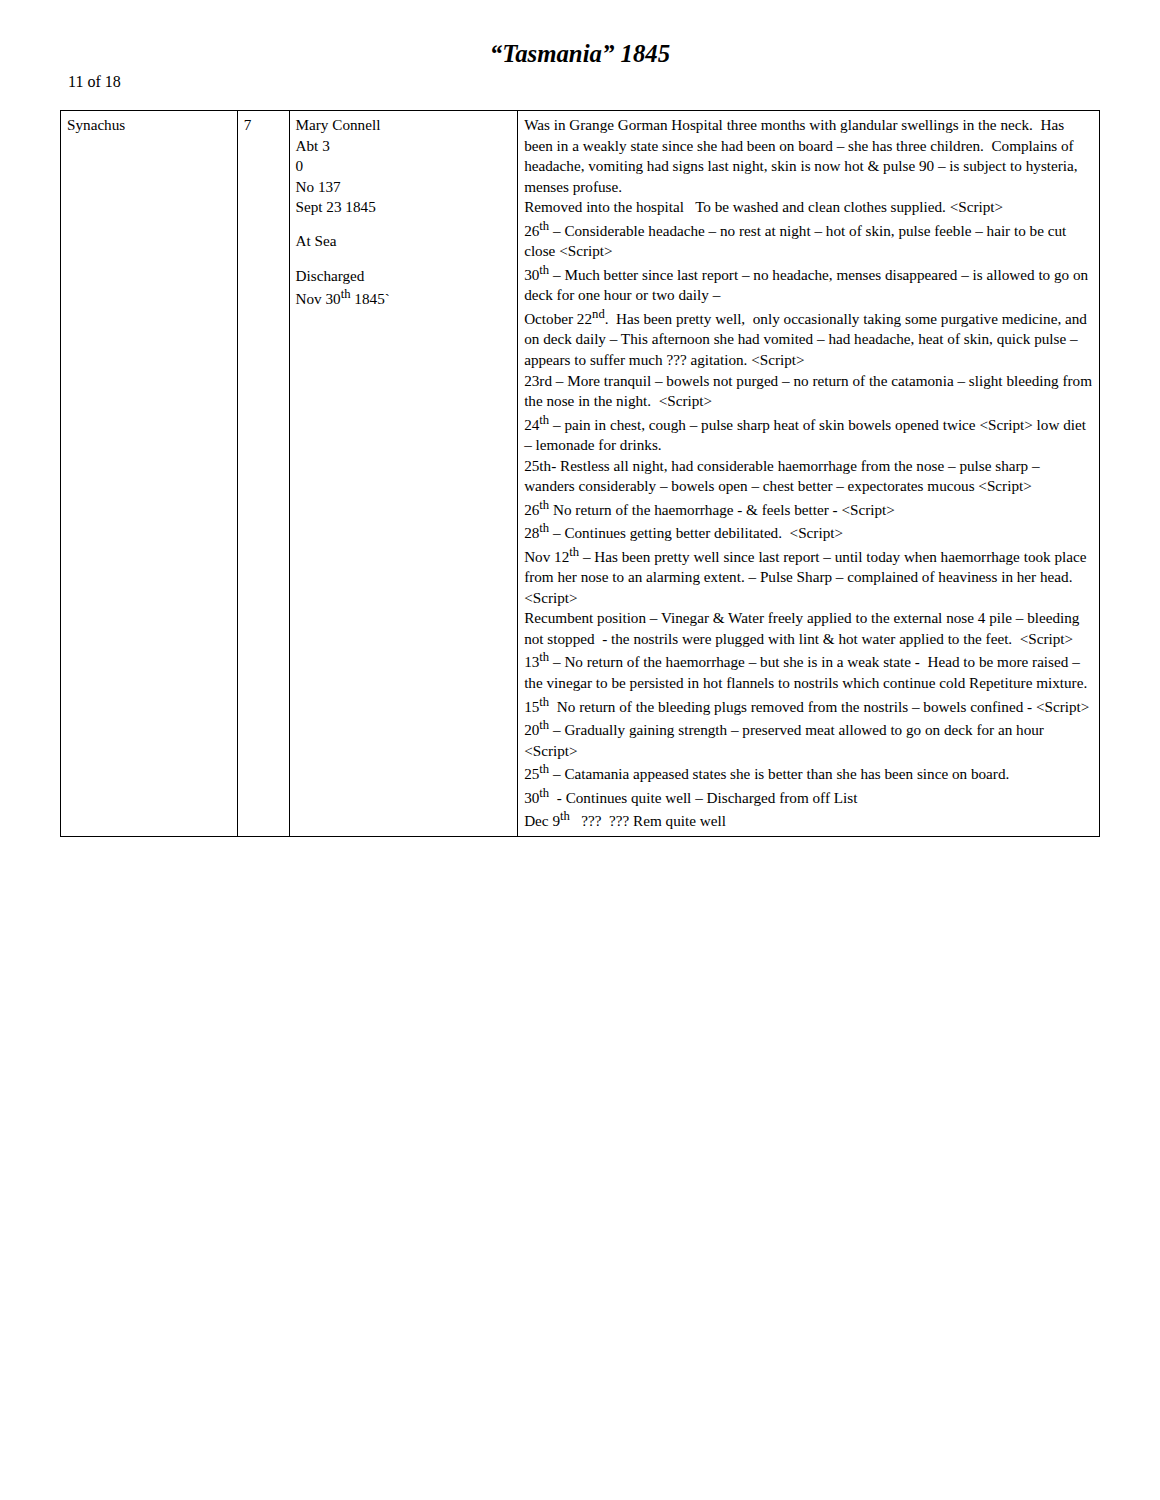“Tasmania” 1845
11 of 18
| Synachus | 7 | Mary Connell Abt 3 0 No 137 Sept 23 1845 At Sea Discharged Nov 30 th 1845` | Was in Grange Gorman Hospital three months with glandular swellings in the neck. Has been in a weakly state since she had been on board – she has three children. Complains of headache, vomiting had signs last night, skin is now hot & pulse 90 – is subject to hysteria, menses profuse. Removed into the hospital To be washed and clean clothes supplied. <Script> 26 th – Considerable headache – no rest at night – hot of skin, pulse feeble – hair to be cut close <Script> 30 th – Much better since last report – no headache, menses disappeared – is allowed to go on deck for one hour or two daily – October 22 nd . Has been pretty well, only occasionally taking some purgative medicine, and on deck daily – This afternoon she had vomited – had headache, heat of skin, quick pulse – appears to suffer much ??? agitation. <Script> 23rd – More tranquil – bowels not purged – no return of the catamonia – slight bleeding from the nose in the night. <Script> 24 th – pain in chest, cough – pulse sharp heat of skin bowels opened twice <Script> low diet – lemonade for drinks. 25th- Restless all night, had considerable haemorrhage from the nose – pulse sharp – wanders considerably – bowels open – chest better – expectorates mucous <Script> 26 th No return of the haemorrhage - & feels better - <Script> 28 th – Continues getting better debilitated. <Script> Nov 12 th – Has been pretty well since last report – until today when haemorrhage took place from her nose to an alarming extent. – Pulse Sharp – complained of heaviness in her head. <Script> Recumbent position – Vinegar & Water freely applied to the external nose 4 pile – bleeding not stopped - the nostrils were plugged with lint & hot water applied to the feet. <Script> 13 th – No return of the haemorrhage – but she is in a weak state - Head to be more raised – the vinegar to be persisted in hot flannels to nostrils which continue cold Repetiture mixture. 15 th No return of the bleeding plugs removed from the nostrils – bowels confined - <Script> 20 th – Gradually gaining strength – preserved meat allowed to go on deck for an hour <Script> 25 th – Catamania appeased states she is better than she has been since on board. 30 th - Continues quite well – Discharged from off List Dec 9 th ??? ??? Rem quite well |